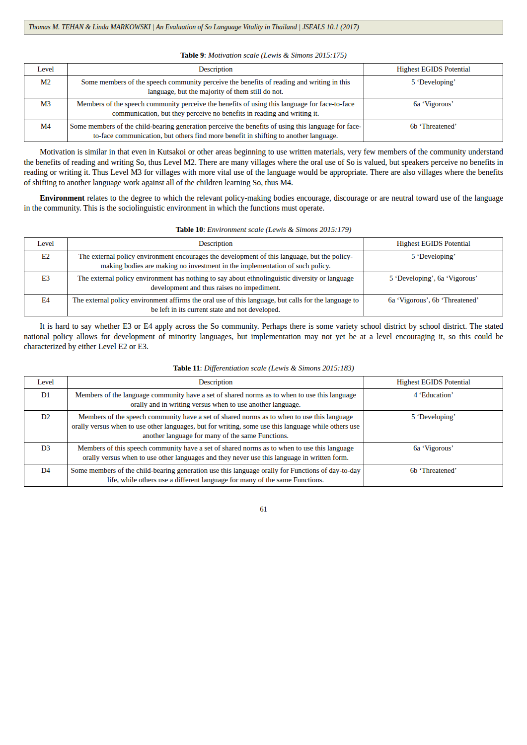Thomas M. TEHAN & Linda MARKOWSKI | An Evaluation of So Language Vitality in Thailand | JSEALS 10.1 (2017)
Table 9: Motivation scale (Lewis & Simons 2015:175)
| Level | Description | Highest EGIDS Potential |
| --- | --- | --- |
| M2 | Some members of the speech community perceive the benefits of reading and writing in this language, but the majority of them still do not. | 5 ‘Developing’ |
| M3 | Members of the speech community perceive the benefits of using this language for face-to-face communication, but they perceive no benefits in reading and writing it. | 6a ‘Vigorous’ |
| M4 | Some members of the child-bearing generation perceive the benefits of using this language for face-to-face communication, but others find more benefit in shifting to another language. | 6b ‘Threatened’ |
Motivation is similar in that even in Kutsakoi or other areas beginning to use written materials, very few members of the community understand the benefits of reading and writing So, thus Level M2. There are many villages where the oral use of So is valued, but speakers perceive no benefits in reading or writing it. Thus Level M3 for villages with more vital use of the language would be appropriate. There are also villages where the benefits of shifting to another language work against all of the children learning So, thus M4.
Environment relates to the degree to which the relevant policy-making bodies encourage, discourage or are neutral toward use of the language in the community. This is the sociolinguistic environment in which the functions must operate.
Table 10: Environment scale (Lewis & Simons 2015:179)
| Level | Description | Highest EGIDS Potential |
| --- | --- | --- |
| E2 | The external policy environment encourages the development of this language, but the policy-making bodies are making no investment in the implementation of such policy. | 5 ‘Developing’ |
| E3 | The external policy environment has nothing to say about ethnolinguistic diversity or language development and thus raises no impediment. | 5 ‘Developing’, 6a ‘Vigorous’ |
| E4 | The external policy environment affirms the oral use of this language, but calls for the language to be left in its current state and not developed. | 6a ‘Vigorous’, 6b ‘Threatened’ |
It is hard to say whether E3 or E4 apply across the So community. Perhaps there is some variety school district by school district. The stated national policy allows for development of minority languages, but implementation may not yet be at a level encouraging it, so this could be characterized by either Level E2 or E3.
Table 11: Differentiation scale (Lewis & Simons 2015:183)
| Level | Description | Highest EGIDS Potential |
| --- | --- | --- |
| D1 | Members of the language community have a set of shared norms as to when to use this language orally and in writing versus when to use another language. | 4 ‘Education’ |
| D2 | Members of the speech community have a set of shared norms as to when to use this language orally versus when to use other languages, but for writing, some use this language while others use another language for many of the same Functions. | 5 ‘Developing’ |
| D3 | Members of this speech community have a set of shared norms as to when to use this language orally versus when to use other languages and they never use this language in written form. | 6a ‘Vigorous’ |
| D4 | Some members of the child-bearing generation use this language orally for Functions of day-to-day life, while others use a different language for many of the same Functions. | 6b ‘Threatened’ |
61